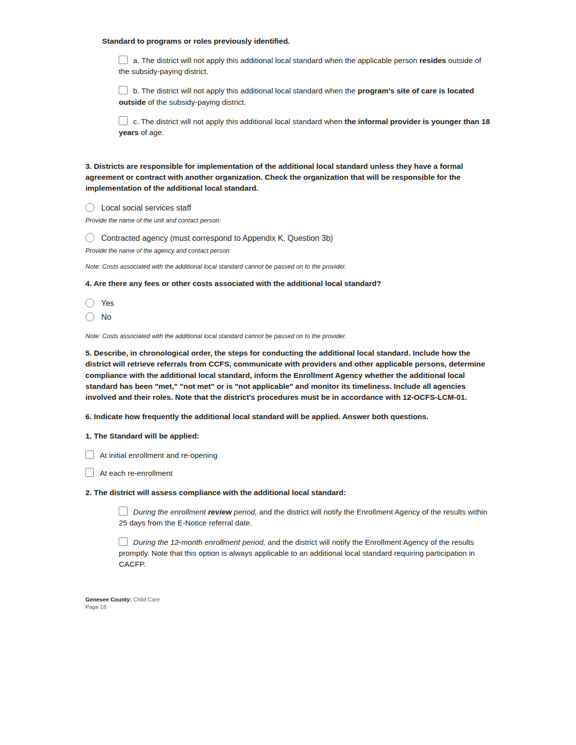Standard to programs or roles previously identified.
a. The district will not apply this additional local standard when the applicable person resides outside of the subsidy-paying district.
b. The district will not apply this additional local standard when the program's site of care is located outside of the subsidy-paying district.
c. The district will not apply this additional local standard when the informal provider is younger than 18 years of age.
3. Districts are responsible for implementation of the additional local standard unless they have a formal agreement or contract with another organization. Check the organization that will be responsible for the implementation of the additional local standard.
Local social services staff
Provide the name of the unit and contact person:
Contracted agency (must correspond to Appendix K, Question 3b)
Provide the name of the agency and contact person:
Note: Costs associated with the additional local standard cannot be passed on to the provider.
4. Are there any fees or other costs associated with the additional local standard?
Yes
No
Note: Costs associated with the additional local standard cannot be passed on to the provider.
5. Describe, in chronological order, the steps for conducting the additional local standard. Include how the district will retrieve referrals from CCFS, communicate with providers and other applicable persons, determine compliance with the additional local standard, inform the Enrollment Agency whether the additional local standard has been "met," "not met" or is "not applicable" and monitor its timeliness. Include all agencies involved and their roles. Note that the district's procedures must be in accordance with 12-OCFS-LCM-01.
6. Indicate how frequently the additional local standard will be applied. Answer both questions.
1. The Standard will be applied:
At initial enrollment and re-opening
At each re-enrollment
2. The district will assess compliance with the additional local standard:
During the enrollment review period, and the district will notify the Enrollment Agency of the results within 25 days from the E-Notice referral date.
During the 12-month enrollment period, and the district will notify the Enrollment Agency of the results promptly. Note that this option is always applicable to an additional local standard requiring participation in CACFP.
Genesee County: Child Care
Page 18